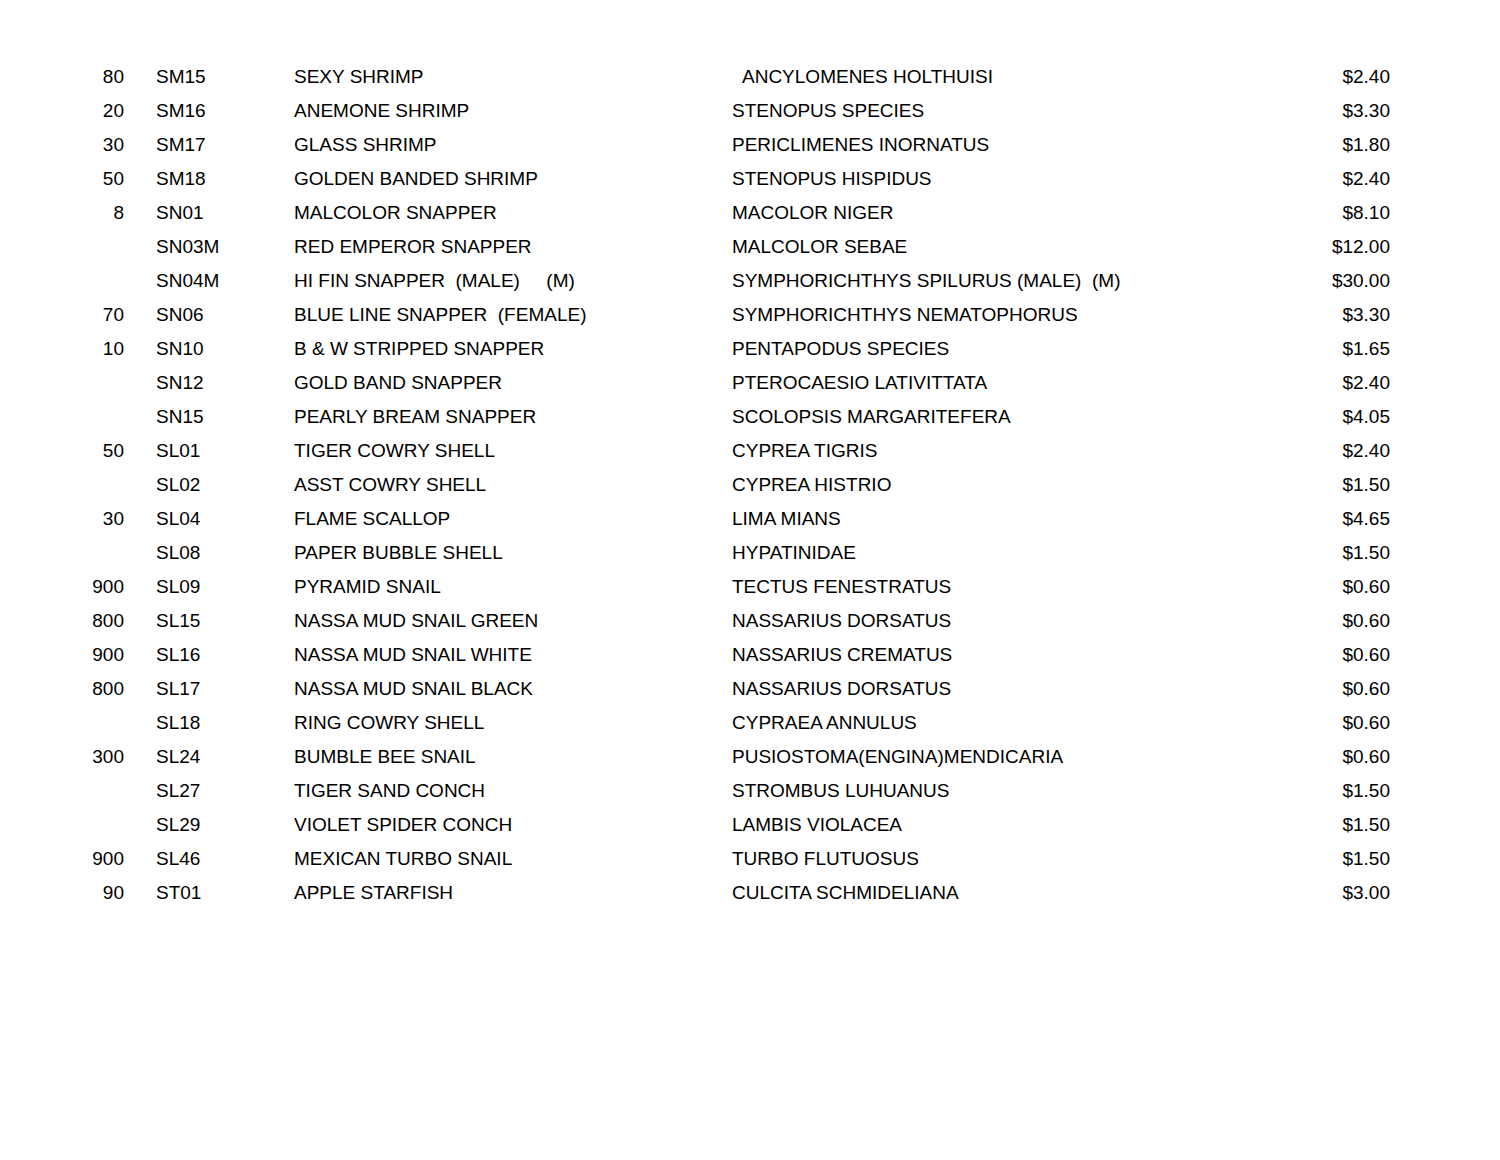| 80 | SM15 | SEXY SHRIMP | ANCYLOMENES HOLTHUISI | $2.40 |
| 20 | SM16 | ANEMONE SHRIMP | STENOPUS SPECIES | $3.30 |
| 30 | SM17 | GLASS SHRIMP | PERICLIMENES INORNATUS | $1.80 |
| 50 | SM18 | GOLDEN BANDED SHRIMP | STENOPUS HISPIDUS | $2.40 |
| 8 | SN01 | MALCOLOR SNAPPER | MACOLOR NIGER | $8.10 |
| | SN03M | RED EMPEROR SNAPPER | MALCOLOR SEBAE | $12.00 |
| | SN04M | HI FIN SNAPPER (MALE) (M) | SYMPHORICHTHYS SPILURUS (MALE) (M) | $30.00 |
| 70 | SN06 | BLUE LINE SNAPPER (FEMALE) | SYMPHORICHTHYS NEMATOPHORUS | $3.30 |
| 10 | SN10 | B & W STRIPPED SNAPPER | PENTAPODUS SPECIES | $1.65 |
| | SN12 | GOLD BAND SNAPPER | PTEROCAESIO LATIVITTATA | $2.40 |
| | SN15 | PEARLY BREAM SNAPPER | SCOLOPSIS MARGARITEFERA | $4.05 |
| 50 | SL01 | TIGER COWRY SHELL | CYPREA TIGRIS | $2.40 |
| | SL02 | ASST COWRY SHELL | CYPREA HISTRIO | $1.50 |
| 30 | SL04 | FLAME SCALLOP | LIMA MIANS | $4.65 |
| | SL08 | PAPER BUBBLE SHELL | HYPATINIDAE | $1.50 |
| 900 | SL09 | PYRAMID SNAIL | TECTUS FENESTRATUS | $0.60 |
| 800 | SL15 | NASSA MUD SNAIL GREEN | NASSARIUS DORSATUS | $0.60 |
| 900 | SL16 | NASSA MUD SNAIL WHITE | NASSARIUS CREMATUS | $0.60 |
| 800 | SL17 | NASSA MUD SNAIL BLACK | NASSARIUS DORSATUS | $0.60 |
| | SL18 | RING COWRY SHELL | CYPRAEA ANNULUS | $0.60 |
| 300 | SL24 | BUMBLE BEE SNAIL | PUSIOSTOMA(ENGINA)MENDICARIA | $0.60 |
| | SL27 | TIGER SAND CONCH | STROMBUS LUHUANUS | $1.50 |
| | SL29 | VIOLET SPIDER CONCH | LAMBIS VIOLACEA | $1.50 |
| 900 | SL46 | MEXICAN TURBO SNAIL | TURBO FLUTUOSUS | $1.50 |
| 90 | ST01 | APPLE STARFISH | CULCITA SCHMIDELIANA | $3.00 |